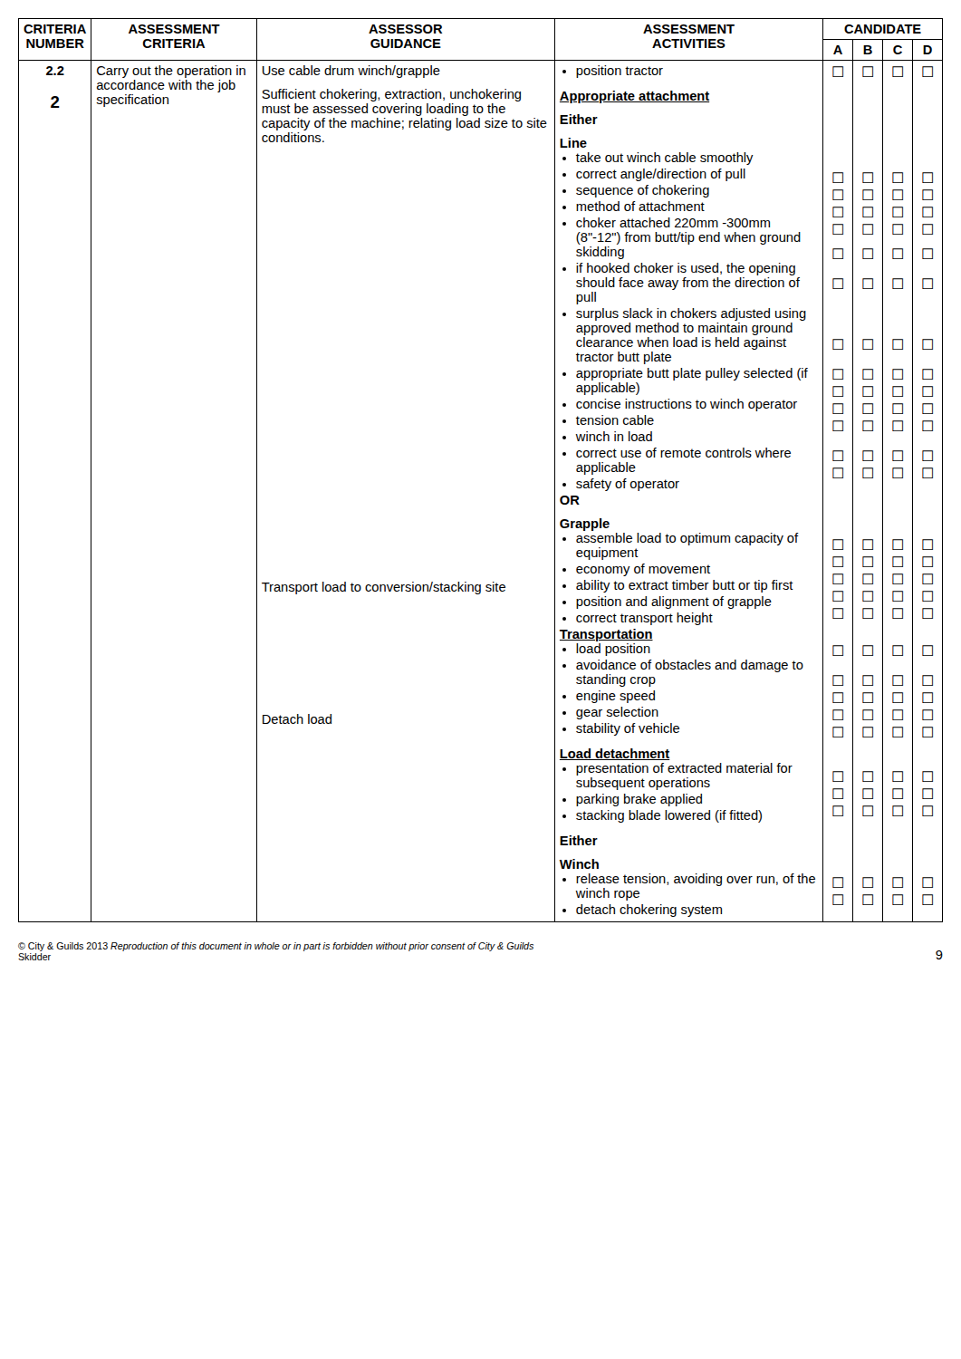| CRITERIA NUMBER | ASSESSMENT CRITERIA | ASSESSOR GUIDANCE | ASSESSMENT ACTIVITIES | CANDIDATE |
| --- | --- | --- | --- | --- |
| A | B | C | D |
| 2.2 2 | Carry out the operation in accordance with the job specification | Use cable drum winch/grapple Sufficient chokering, extraction, unchokering must be assessed covering loading to the capacity of the machine; relating load size to site conditions. Transport load to conversion/stacking site Detach load | position tractor Appropriate attachment Either Line take out winch cable smoothly correct angle/direction of pull sequence of chokering method of attachment choker attached 220mm -300mm (8"-12") from butt/tip end when ground skidding if hooked choker is used, the opening should face away from the direction of pull surplus slack in chokers adjusted using approved method to maintain ground clearance when load is held against tractor butt plate appropriate butt plate pulley selected (if applicable) concise instructions to winch operator tension cable winch in load correct use of remote controls where applicable safety of operator OR Grapple assemble load to optimum capacity of equipment economy of movement ability to extract timber butt or tip first position and alignment of grapple correct transport height Transportation load position avoidance of obstacles and damage to standing crop engine speed gear selection stability of vehicle Load detachment presentation of extracted material for subsequent operations parking brake applied stacking blade lowered (if fitted) Either Winch release tension, avoiding over run, of the winch rope detach chokering system | ☐ ☐ ☐ ☐ ☐ ☐ ☐ ☐ ☐ ☐ ☐ ☐ ☐ ☐ ☐ ☐ ☐ ☐ ☐ ☐ ☐ ☐ ☐ ☐ ☐ ☐ ☐ ☐ ☐ | ☐ ☐ ☐ ☐ ☐ ☐ ☐ ☐ ☐ ☐ ☐ ☐ ☐ ☐ ☐ ☐ ☐ ☐ ☐ ☐ ☐ ☐ ☐ ☐ ☐ ☐ ☐ ☐ ☐ | ☐ ☐ ☐ ☐ ☐ ☐ ☐ ☐ ☐ ☐ ☐ ☐ ☐ ☐ ☐ ☐ ☐ ☐ ☐ ☐ ☐ ☐ ☐ ☐ ☐ ☐ ☐ ☐ ☐ | ☐ ☐ ☐ ☐ ☐ ☐ ☐ ☐ ☐ ☐ ☐ ☐ ☐ ☐ ☐ ☐ ☐ ☐ ☐ ☐ ☐ ☐ ☐ ☐ ☐ ☐ ☐ ☐ ☐ |
© City & Guilds 2013 Reproduction of this document in whole or in part is forbidden without prior consent of City & Guilds
Skidder
9